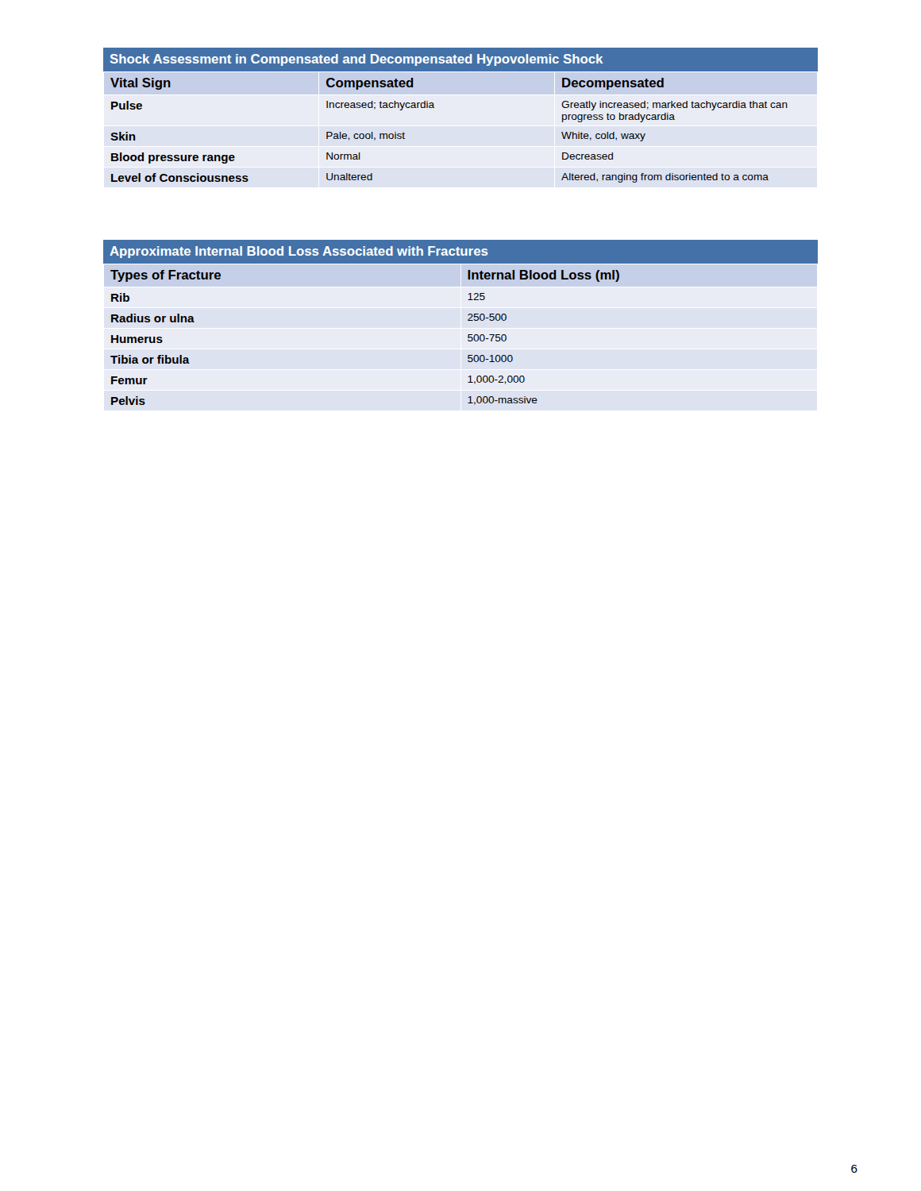Shock Assessment in Compensated and Decompensated Hypovolemic Shock
| Vital Sign | Compensated | Decompensated |
| --- | --- | --- |
| Pulse | Increased; tachycardia | Greatly increased; marked tachycardia that can progress to bradycardia |
| Skin | Pale, cool, moist | White, cold, waxy |
| Blood pressure range | Normal | Decreased |
| Level of Consciousness | Unaltered | Altered, ranging from disoriented to a coma |
Approximate Internal Blood Loss Associated with Fractures
| Types of Fracture | Internal Blood Loss (ml) |
| --- | --- |
| Rib | 125 |
| Radius or ulna | 250-500 |
| Humerus | 500-750 |
| Tibia or fibula | 500-1000 |
| Femur | 1,000-2,000 |
| Pelvis | 1,000-massive |
6